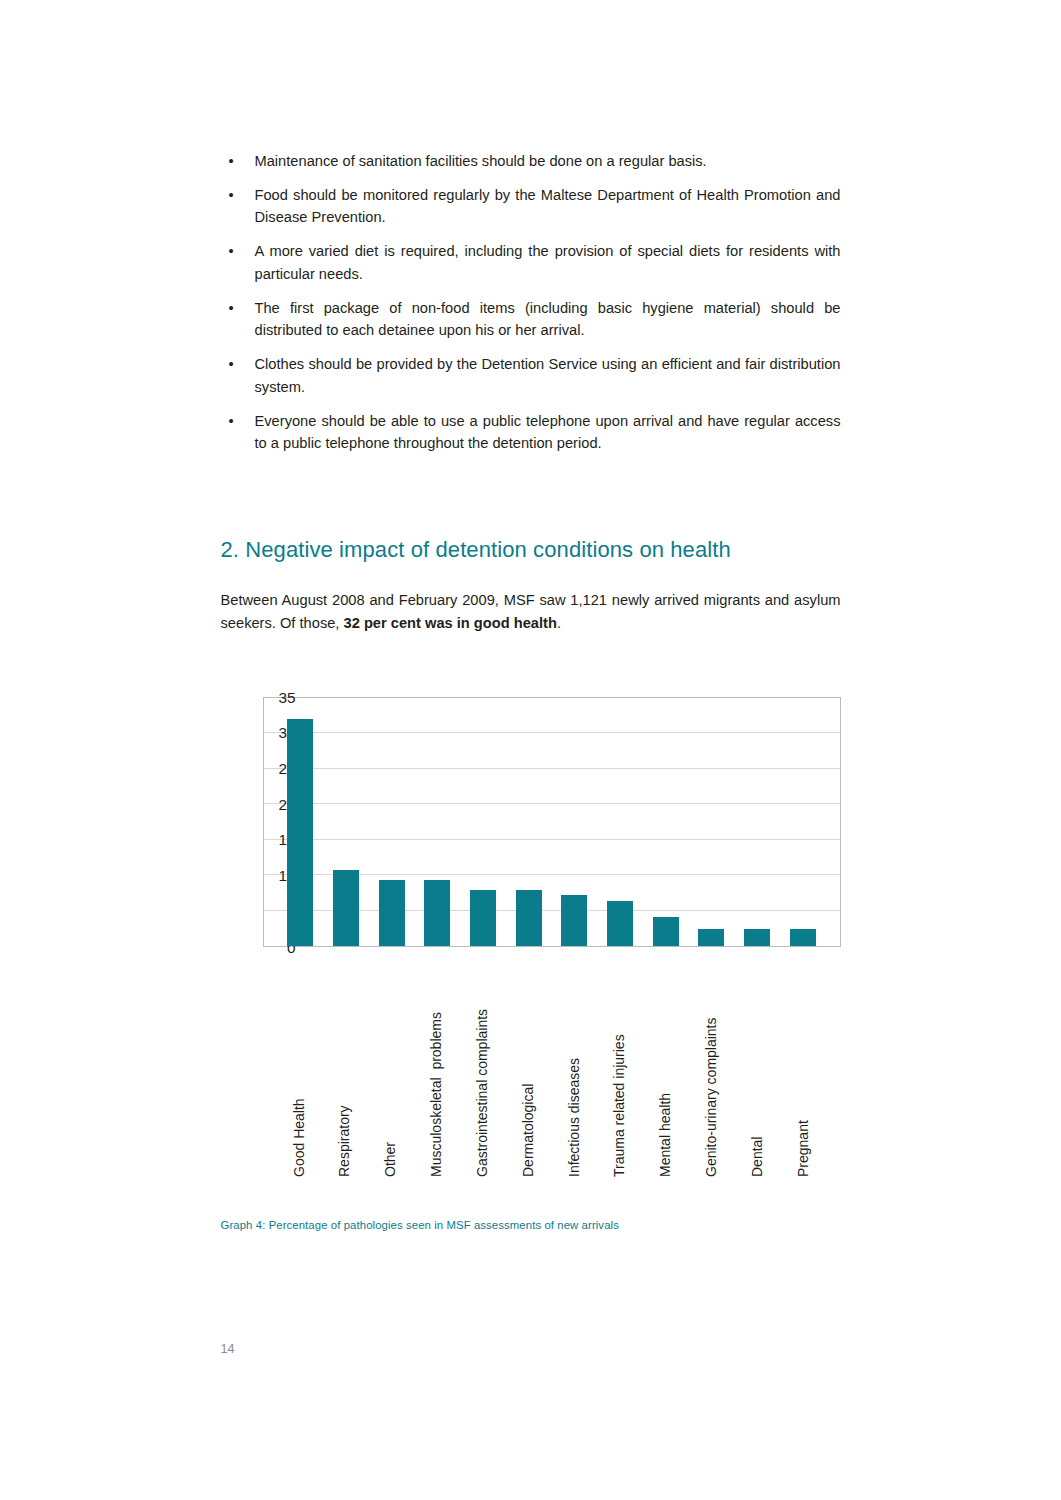Maintenance of sanitation facilities should be done on a regular basis.
Food should be monitored regularly by the Maltese Department of Health Promotion and Disease Prevention.
A more varied diet is required, including the provision of special diets for residents with particular needs.
The first package of non-food items (including basic hygiene material) should be distributed to each detainee upon his or her arrival.
Clothes should be provided by the Detention Service using an efficient and fair distribution system.
Everyone should be able to use a public telephone upon arrival and have regular access to a public telephone throughout the detention period.
2. Negative impact of detention conditions on health
Between August 2008 and February 2009, MSF saw 1,121 newly arrived migrants and asylum seekers. Of those, 32 per cent was in good health.
35 30 25 20 15 10 5 0
Good Health
Respiratory
Other
Musculoskeletal problems
Gastrointestinal complaints
Dermatological
Infectious diseases
Trauma related injuries
Mental health
Genito-urinary complaints
Dental
Pregnant
Graph 4: Percentage of pathologies seen in MSF assessments of new arrivals
14